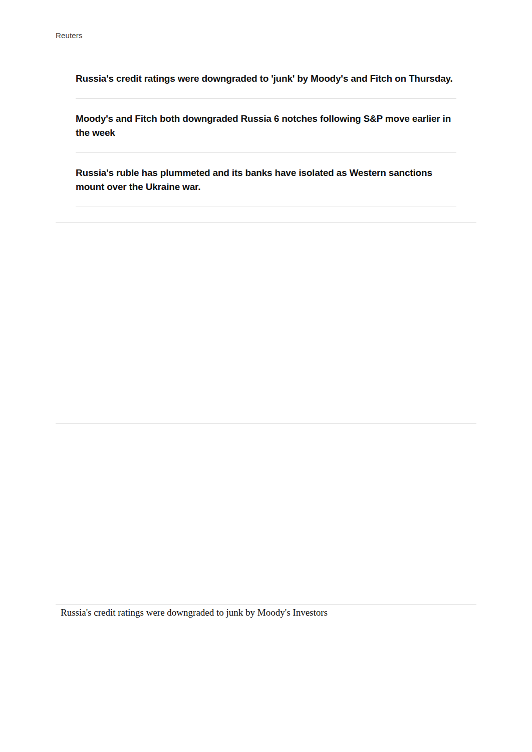Reuters
Russia's credit ratings were downgraded to 'junk' by Moody's and Fitch on Thursday.
Moody's and Fitch both downgraded Russia 6 notches following S&P move earlier in the week
Russia's ruble has plummeted and its banks have isolated as Western sanctions mount over the Ukraine war.
Russia's credit ratings were downgraded to junk by Moody's Investors